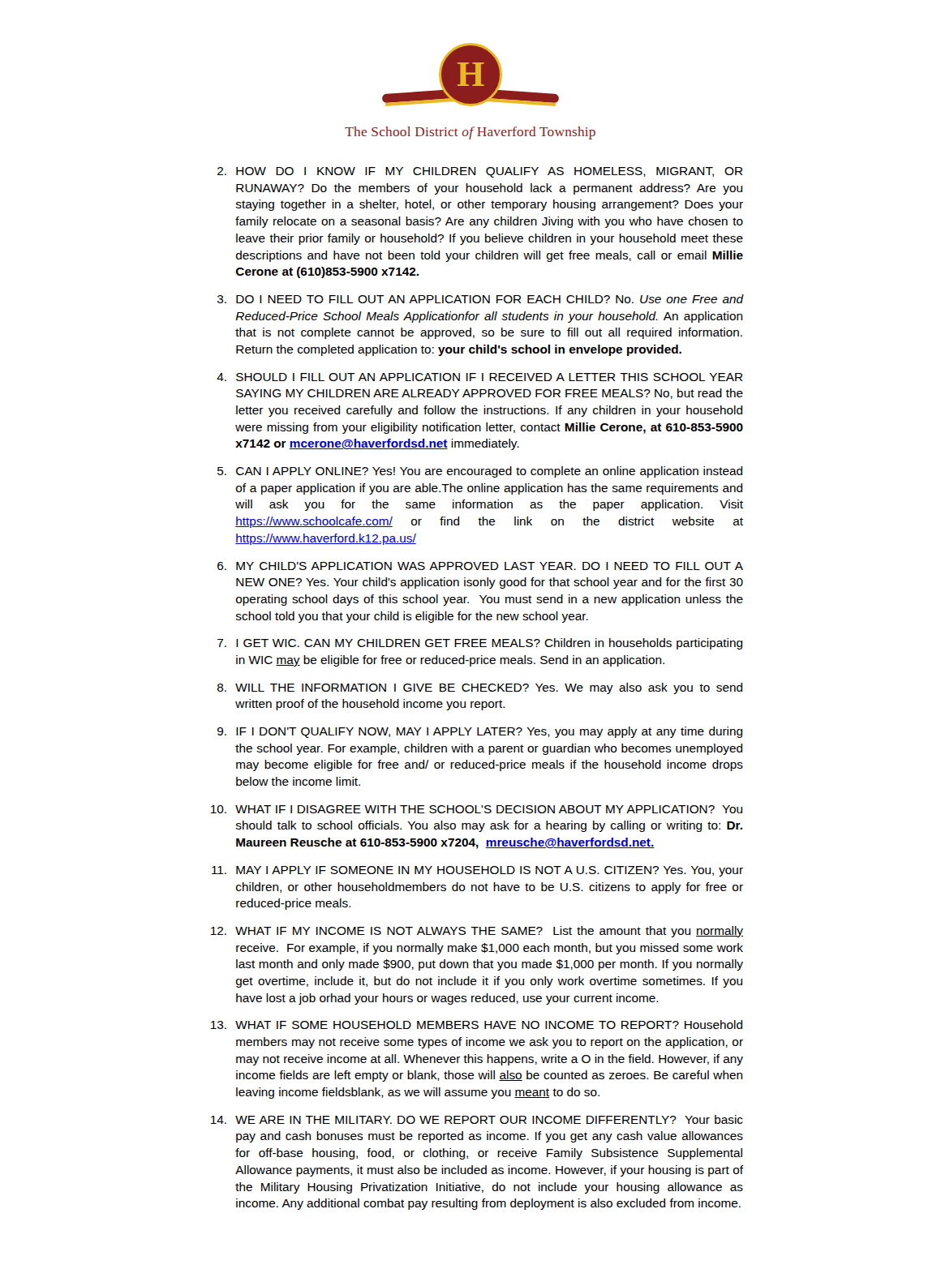H
The School District of Haverford Township
HOW DO I KNOW IF MY CHILDREN QUALIFY AS HOMELESS, MIGRANT, OR RUNAWAY? Do the members of your household lack a permanent address? Are you staying together in a shelter, hotel, or other temporary housing arrangement? Does your family relocate on a seasonal basis? Are any children Jiving with you who have chosen to leave their prior family or household? If you believe children in your household meet these descriptions and have not been told your children will get free meals, call or email Millie Cerone at (610)853-5900 x7142.
DO I NEED TO FILL OUT AN APPLICATION FOR EACH CHILD? No. Use one Free and Reduced-Price School Meals Applicationfor all students in your household. An application that is not complete cannot be approved, so be sure to fill out all required information. Return the completed application to: your child's school in envelope provided.
SHOULD I FILL OUT AN APPLICATION IF I RECEIVED A LETTER THIS SCHOOL YEAR SAYING MY CHILDREN ARE ALREADY APPROVED FOR FREE MEALS? No, but read the letter you received carefully and follow the instructions. If any children in your household were missing from your eligibility notification letter, contact Millie Cerone, at 610-853-5900 x7142 or mcerone@haverfordsd.net immediately.
CAN I APPLY ONLINE? Yes! You are encouraged to complete an online application instead of a paper application if you are able.The online application has the same requirements and will ask you for the same information as the paper application. Visit https://www.schoolcafe.com/ or find the link on the district website at https://www.haverford.k12.pa.us/
MY CHILD'S APPLICATION WAS APPROVED LAST YEAR. DO I NEED TO FILL OUT A NEW ONE? Yes. Your child's application isonly good for that school year and for the first 30 operating school days of this school year. You must send in a new application unless the school told you that your child is eligible for the new school year.
I GET WIC. CAN MY CHILDREN GET FREE MEALS? Children in households participating in WIC may be eligible for free or reduced-price meals. Send in an application.
WILL THE INFORMATION I GIVE BE CHECKED? Yes. We may also ask you to send written proof of the household income you report.
IF I DON'T QUALIFY NOW, MAY I APPLY LATER? Yes, you may apply at any time during the school year. For example, children with a parent or guardian who becomes unemployed may become eligible for free and/ or reduced-price meals if the household income drops below the income limit.
WHAT IF I DISAGREE WITH THE SCHOOL'S DECISION ABOUT MY APPLICATION? You should talk to school officials. You also may ask for a hearing by calling or writing to: Dr. Maureen Reusche at 610-853-5900 x7204, mreusche@haverfordsd.net.
MAY I APPLY IF SOMEONE IN MY HOUSEHOLD IS NOT A U.S. CITIZEN? Yes. You, your children, or other householdmembers do not have to be U.S. citizens to apply for free or reduced-price meals.
WHAT IF MY INCOME IS NOT ALWAYS THE SAME? List the amount that you normally receive. For example, if you normally make $1,000 each month, but you missed some work last month and only made $900, put down that you made $1,000 per month. If you normally get overtime, include it, but do not include it if you only work overtime sometimes. If you have lost a job orhad your hours or wages reduced, use your current income.
WHAT IF SOME HOUSEHOLD MEMBERS HAVE NO INCOME TO REPORT? Household members may not receive some types of income we ask you to report on the application, or may not receive income at all. Whenever this happens, write a O in the field. However, if any income fields are left empty or blank, those will also be counted as zeroes. Be careful when leaving income fieldsblank, as we will assume you meant to do so.
WE ARE IN THE MILITARY. DO WE REPORT OUR INCOME DIFFERENTLY? Your basic pay and cash bonuses must be reported as income. If you get any cash value allowances for off-base housing, food, or clothing, or receive Family Subsistence Supplemental Allowance payments, it must also be included as income. However, if your housing is part of the Military Housing Privatization Initiative, do not include your housing allowance as income. Any additional combat pay resulting from deployment is also excluded from income.